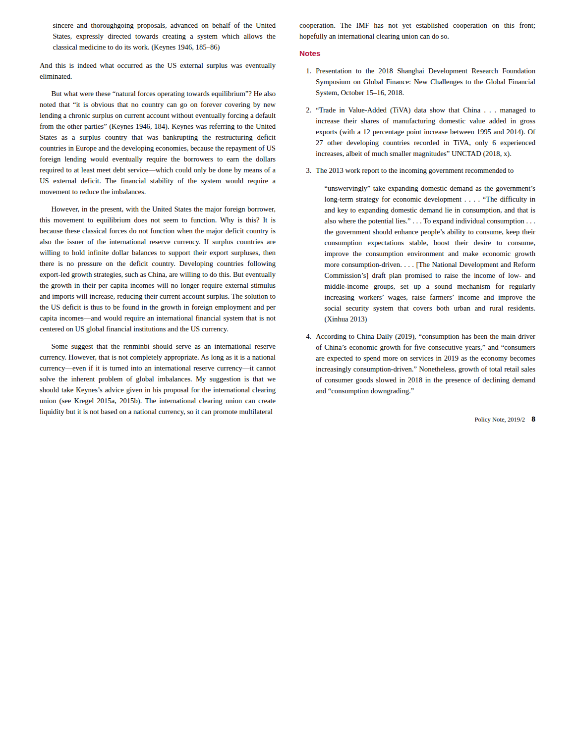sincere and thoroughgoing proposals, advanced on behalf of the United States, expressly directed towards creating a system which allows the classical medicine to do its work. (Keynes 1946, 185–86)
And this is indeed what occurred as the US external surplus was eventually eliminated.
But what were these “natural forces operating towards equilibrium”? He also noted that “it is obvious that no country can go on forever covering by new lending a chronic surplus on current account without eventually forcing a default from the other parties” (Keynes 1946, 184). Keynes was referring to the United States as a surplus country that was bankrupting the restructuring deficit countries in Europe and the developing economies, because the repayment of US foreign lending would eventually require the borrowers to earn the dollars required to at least meet debt service—which could only be done by means of a US external deficit. The financial stability of the system would require a movement to reduce the imbalances.
However, in the present, with the United States the major foreign borrower, this movement to equilibrium does not seem to function. Why is this? It is because these classical forces do not function when the major deficit country is also the issuer of the international reserve currency. If surplus countries are willing to hold infinite dollar balances to support their export surpluses, then there is no pressure on the deficit country. Developing countries following export-led growth strategies, such as China, are willing to do this. But eventually the growth in their per capita incomes will no longer require external stimulus and imports will increase, reducing their current account surplus. The solution to the US deficit is thus to be found in the growth in foreign employment and per capita incomes—and would require an international financial system that is not centered on US global financial institutions and the US currency.
Some suggest that the renminbi should serve as an international reserve currency. However, that is not completely appropriate. As long as it is a national currency—even if it is turned into an international reserve currency—it cannot solve the inherent problem of global imbalances. My suggestion is that we should take Keynes’s advice given in his proposal for the international clearing union (see Kregel 2015a, 2015b). The international clearing union can create liquidity but it is not based on a national currency, so it can promote multilateral
cooperation. The IMF has not yet established cooperation on this front; hopefully an international clearing union can do so.
Notes
Presentation to the 2018 Shanghai Development Research Foundation Symposium on Global Finance: New Challenges to the Global Financial System, October 15–16, 2018.
“Trade in Value-Added (TiVA) data show that China . . . managed to increase their shares of manufacturing domestic value added in gross exports (with a 12 percentage point increase between 1995 and 2014). Of 27 other developing countries recorded in TiVA, only 6 experienced increases, albeit of much smaller magnitudes” UNCTAD (2018, x).
The 2013 work report to the incoming government recommended to
“unswervingly” take expanding domestic demand as the government’s long-term strategy for economic development . . . . “The difficulty in and key to expanding domestic demand lie in consumption, and that is also where the potential lies.” . . . To expand individual consumption . . . the government should enhance people’s ability to consume, keep their consumption expectations stable, boost their desire to consume, improve the consumption environment and make economic growth more consumption-driven. . . . [The National Development and Reform Commission’s] draft plan promised to raise the income of low- and middle-income groups, set up a sound mechanism for regularly increasing workers’ wages, raise farmers’ income and improve the social security system that covers both urban and rural residents. (Xinhua 2013)
According to China Daily (2019), “consumption has been the main driver of China’s economic growth for five consecutive years,” and “consumers are expected to spend more on services in 2019 as the economy becomes increasingly consumption-driven.” Nonetheless, growth of total retail sales of consumer goods slowed in 2018 in the presence of declining demand and “consumption downgrading.”
Policy Note, 2019/2 8